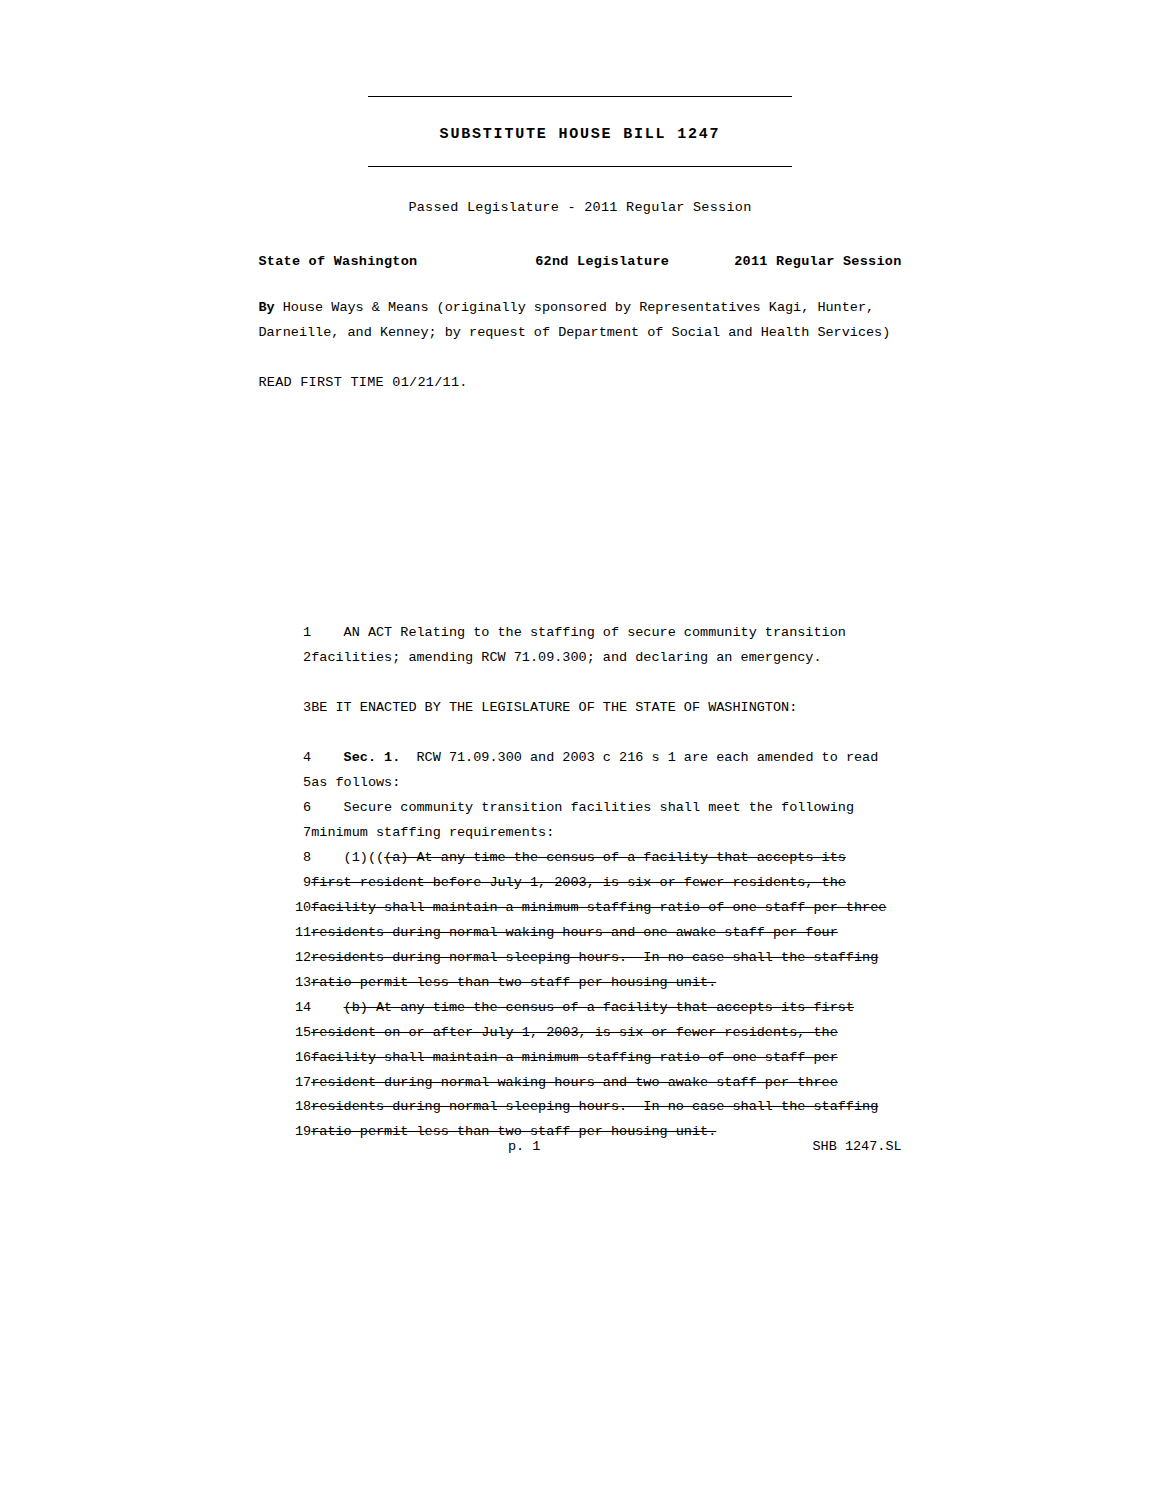SUBSTITUTE HOUSE BILL 1247
Passed Legislature - 2011 Regular Session
State of Washington 62nd Legislature 2011 Regular Session
By House Ways & Means (originally sponsored by Representatives Kagi, Hunter, Darneille, and Kenney; by request of Department of Social and Health Services)
READ FIRST TIME 01/21/11.
| 1 | AN ACT Relating to the staffing of secure community transition |
| 2 | facilities; amending RCW 71.09.300; and declaring an emergency. |
| 3 | BE IT ENACTED BY THE LEGISLATURE OF THE STATE OF WASHINGTON: |
| 4 | Sec. 1. RCW 71.09.300 and 2003 c 216 s 1 are each amended to read |
| 5 | as follows: |
| 6 | Secure community transition facilities shall meet the following |
| 7 | minimum staffing requirements: |
| 8 | (1)(( (a) At any time the census of a facility that accepts its |
| 9 | first resident before July 1, 2003, is six or fewer residents, the |
| 10 | facility shall maintain a minimum staffing ratio of one staff per three |
| 11 | residents during normal waking hours and one awake staff per four |
| 12 | residents during normal sleeping hours. In no case shall the staffing |
| 13 | ratio permit less than two staff per housing unit. |
| 14 | (b) At any time the census of a facility that accepts its first |
| 15 | resident on or after July 1, 2003, is six or fewer residents, the |
| 16 | facility shall maintain a minimum staffing ratio of one staff per |
| 17 | resident during normal waking hours and two awake staff per three |
| 18 | residents during normal sleeping hours. In no case shall the staffing |
| 19 | ratio permit less than two staff per housing unit. |
p. 1 SHB 1247.SL